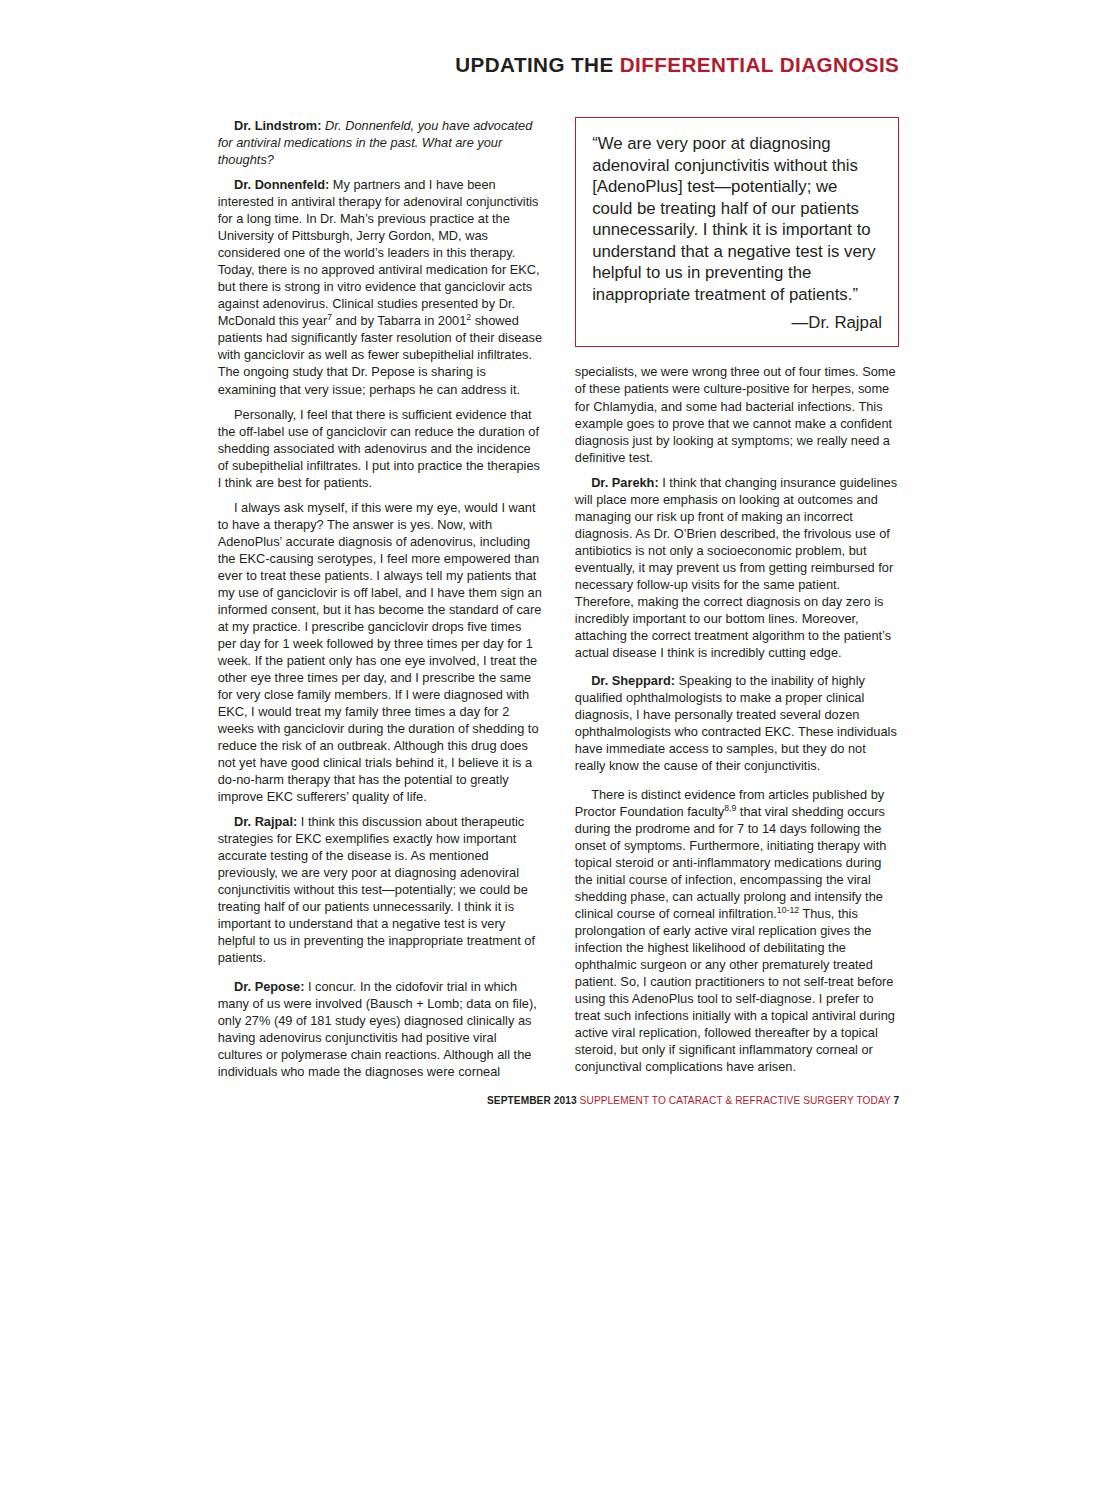Updating the Differential Diagnosis
Dr. Lindstrom: Dr. Donnenfeld, you have advocated for antiviral medications in the past. What are your thoughts?
Dr. Donnenfeld: My partners and I have been interested in antiviral therapy for adenoviral conjunctivitis for a long time. In Dr. Mah’s previous practice at the University of Pittsburgh, Jerry Gordon, MD, was considered one of the world’s leaders in this therapy. Today, there is no approved antiviral medication for EKC, but there is strong in vitro evidence that ganciclovir acts against adenovirus. Clinical studies presented by Dr. McDonald this year7 and by Tabarra in 20012 showed patients had significantly faster resolution of their disease with ganciclovir as well as fewer subepithelial infiltrates. The ongoing study that Dr. Pepose is sharing is examining that very issue; perhaps he can address it.
Personally, I feel that there is sufficient evidence that the off-label use of ganciclovir can reduce the duration of shedding associated with adenovirus and the incidence of subepithelial infiltrates. I put into practice the therapies I think are best for patients.
I always ask myself, if this were my eye, would I want to have a therapy? The answer is yes. Now, with AdenoPlus’ accurate diagnosis of adenovirus, including the EKC-causing serotypes, I feel more empowered than ever to treat these patients. I always tell my patients that my use of ganciclovir is off label, and I have them sign an informed consent, but it has become the standard of care at my practice. I prescribe ganciclovir drops five times per day for 1 week followed by three times per day for 1 week. If the patient only has one eye involved, I treat the other eye three times per day, and I prescribe the same for very close family members. If I were diagnosed with EKC, I would treat my family three times a day for 2 weeks with ganciclovir during the duration of shedding to reduce the risk of an outbreak. Although this drug does not yet have good clinical trials behind it, I believe it is a do-no-harm therapy that has the potential to greatly improve EKC sufferers’ quality of life.
Dr. Rajpal: I think this discussion about therapeutic strategies for EKC exemplifies exactly how important accurate testing of the disease is. As mentioned previously, we are very poor at diagnosing adenoviral conjunctivitis without this test—potentially; we could be treating half of our patients unnecessarily. I think it is important to understand that a negative test is very helpful to us in preventing the inappropriate treatment of patients.
Dr. Pepose: I concur. In the cidofovir trial in which many of us were involved (Bausch + Lomb; data on file), only 27% (49 of 181 study eyes) diagnosed clinically as having adenovirus conjunctivitis had positive viral cultures or polymerase chain reactions. Although all the individuals who made the diagnoses were corneal
“We are very poor at diagnosing adenoviral conjunctivitis without this [AdenoPlus] test—potentially; we could be treating half of our patients unnecessarily. I think it is important to understand that a negative test is very helpful to us in preventing the inappropriate treatment of patients.”
—Dr. Rajpal
specialists, we were wrong three out of four times. Some of these patients were culture-positive for herpes, some for Chlamydia, and some had bacterial infections. This example goes to prove that we cannot make a confident diagnosis just by looking at symptoms; we really need a definitive test.
Dr. Parekh: I think that changing insurance guidelines will place more emphasis on looking at outcomes and managing our risk up front of making an incorrect diagnosis. As Dr. O’Brien described, the frivolous use of antibiotics is not only a socioeconomic problem, but eventually, it may prevent us from getting reimbursed for necessary follow-up visits for the same patient. Therefore, making the correct diagnosis on day zero is incredibly important to our bottom lines. Moreover, attaching the correct treatment algorithm to the patient’s actual disease I think is incredibly cutting edge.
Dr. Sheppard: Speaking to the inability of highly qualified ophthalmologists to make a proper clinical diagnosis, I have personally treated several dozen ophthalmologists who contracted EKC. These individuals have immediate access to samples, but they do not really know the cause of their conjunctivitis.
There is distinct evidence from articles published by Proctor Foundation faculty8,9 that viral shedding occurs during the prodrome and for 7 to 14 days following the onset of symptoms. Furthermore, initiating therapy with topical steroid or anti-inflammatory medications during the initial course of infection, encompassing the viral shedding phase, can actually prolong and intensify the clinical course of corneal infiltration.10-12 Thus, this prolongation of early active viral replication gives the infection the highest likelihood of debilitating the ophthalmic surgeon or any other prematurely treated patient. So, I caution practitioners to not self-treat before using this AdenoPlus tool to self-diagnose. I prefer to treat such infections initially with a topical antiviral during active viral replication, followed thereafter by a topical steroid, but only if significant inflammatory corneal or conjunctival complications have arisen.
SEPTEMBER 2013 SUPPLEMENT TO CATARACT & REFRACTIVE SURGERY TODAY 7